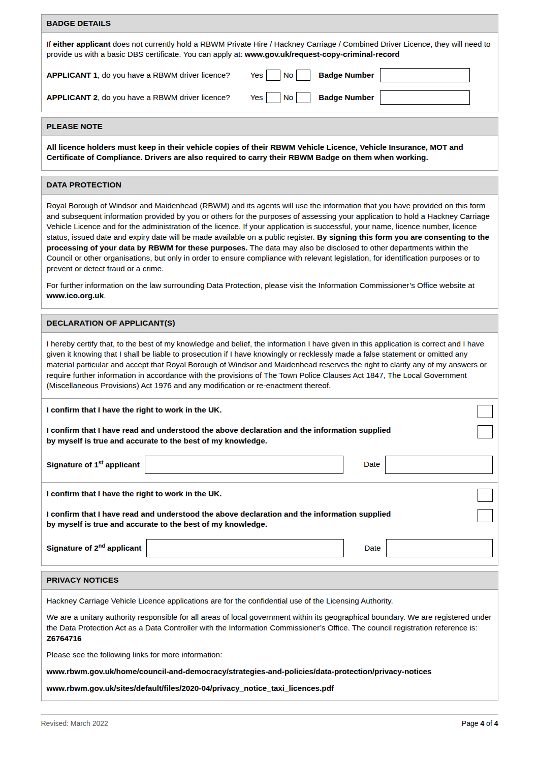BADGE DETAILS
If either applicant does not currently hold a RBWM Private Hire / Hackney Carriage / Combined Driver Licence, they will need to provide us with a basic DBS certificate. You can apply at: www.gov.uk/request-copy-criminal-record
APPLICANT 1, do you have a RBWM driver licence?
Yes No
Badge Number
APPLICANT 2, do you have a RBWM driver licence?
Yes No
Badge Number
PLEASE NOTE
All licence holders must keep in their vehicle copies of their RBWM Vehicle Licence, Vehicle Insurance, MOT and Certificate of Compliance. Drivers are also required to carry their RBWM Badge on them when working.
DATA PROTECTION
Royal Borough of Windsor and Maidenhead (RBWM) and its agents will use the information that you have provided on this form and subsequent information provided by you or others for the purposes of assessing your application to hold a Hackney Carriage Vehicle Licence and for the administration of the licence. If your application is successful, your name, licence number, licence status, issued date and expiry date will be made available on a public register. By signing this form you are consenting to the processing of your data by RBWM for these purposes. The data may also be disclosed to other departments within the Council or other organisations, but only in order to ensure compliance with relevant legislation, for identification purposes or to prevent or detect fraud or a crime.
For further information on the law surrounding Data Protection, please visit the Information Commissioner’s Office website at www.ico.org.uk.
DECLARATION OF APPLICANT(S)
I hereby certify that, to the best of my knowledge and belief, the information I have given in this application is correct and I have given it knowing that I shall be liable to prosecution if I have knowingly or recklessly made a false statement or omitted any material particular and accept that Royal Borough of Windsor and Maidenhead reserves the right to clarify any of my answers or require further information in accordance with the provisions of The Town Police Clauses Act 1847, The Local Government (Miscellaneous Provisions) Act 1976 and any modification or re-enactment thereof.
I confirm that I have the right to work in the UK.
I confirm that I have read and understood the above declaration and the information supplied by myself is true and accurate to the best of my knowledge.
Signature of 1st applicant
Date
I confirm that I have the right to work in the UK.
I confirm that I have read and understood the above declaration and the information supplied by myself is true and accurate to the best of my knowledge.
Signature of 2nd applicant
Date
PRIVACY NOTICES
Hackney Carriage Vehicle Licence applications are for the confidential use of the Licensing Authority.
We are a unitary authority responsible for all areas of local government within its geographical boundary. We are registered under the Data Protection Act as a Data Controller with the Information Commissioner’s Office. The council registration reference is: Z6764716
Please see the following links for more information:
www.rbwm.gov.uk/home/council-and-democracy/strategies-and-policies/data-protection/privacy-notices
www.rbwm.gov.uk/sites/default/files/2020-04/privacy_notice_taxi_licences.pdf
Revised: March 2022
Page 4 of 4